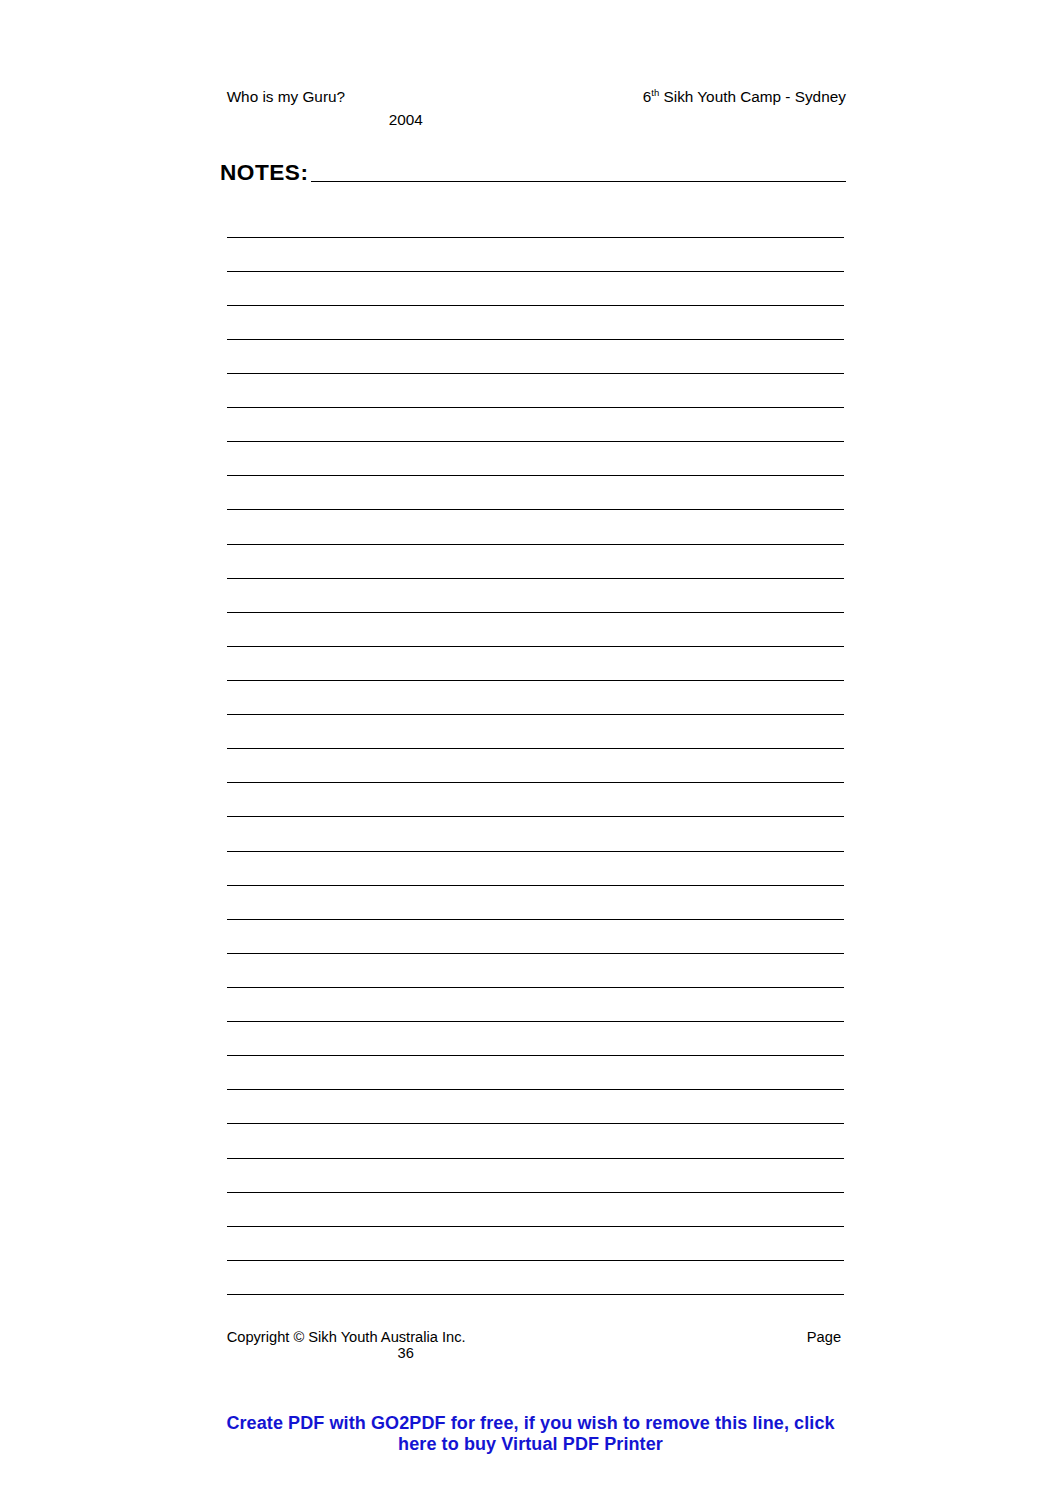Who is my Guru? 6th Sikh Youth Camp - Sydney
2004
NOTES:
Copyright © Sikh Youth Australia Inc. Page
36
Create PDF with GO2PDF for free, if you wish to remove this line, click here to buy Virtual PDF Printer